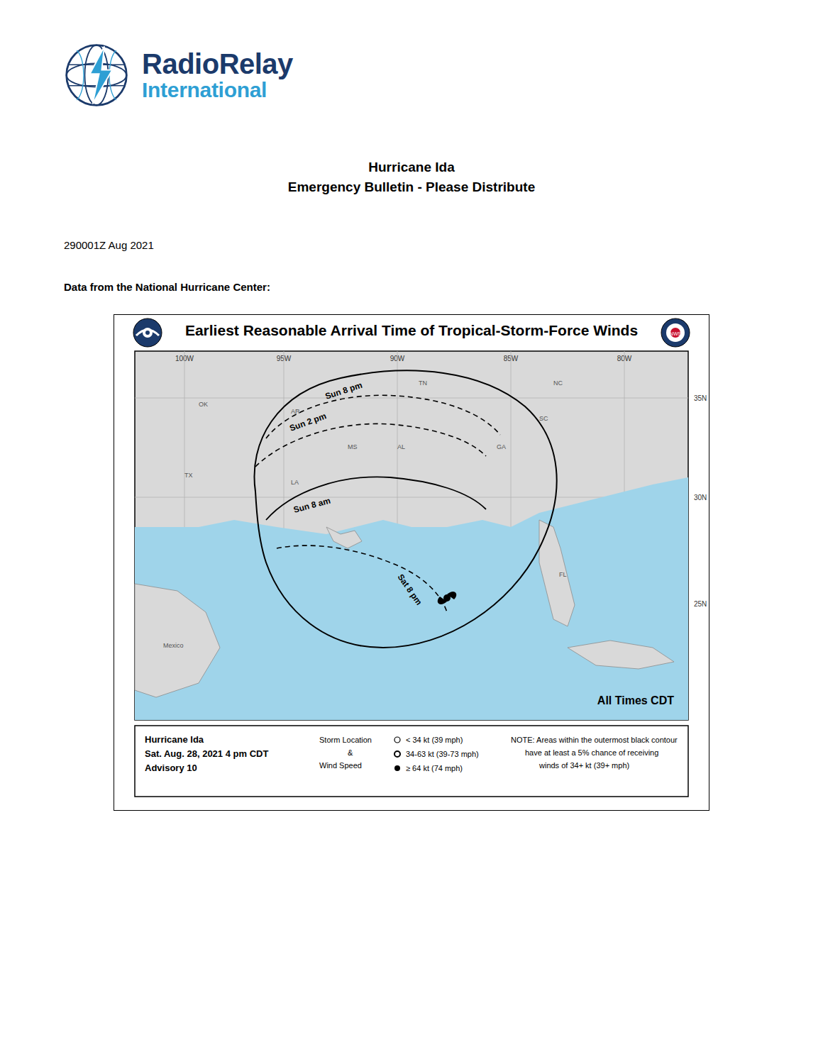Radio Relay
International
Hurricane Ida Emergency Bulletin - Please Distribute
290001Z Aug 2021
Data from the National Hurricane Center:
Earliest Reasonable Arrival Time of Tropical-Storm-Force Winds NWS 100W 95W 90W 85W 80W 35N 30N 25N FL Mexico OK AR TN NC SC GA MS AL TX LA Sun 8 pm Sun 2 pm Sun 8 am Sat 8 pm All Times CDT Hurricane Ida Sat. Aug. 28, 2021 4 pm CDT Advisory 10 Storm Location & Wind Speed < 34 kt (39 mph) 34-63 kt (39-73 mph) ≥ 64 kt (74 mph) NOTE: Areas within the outermost black contour have at least a 5% chance of receiving winds of 34+ kt (39+ mph)